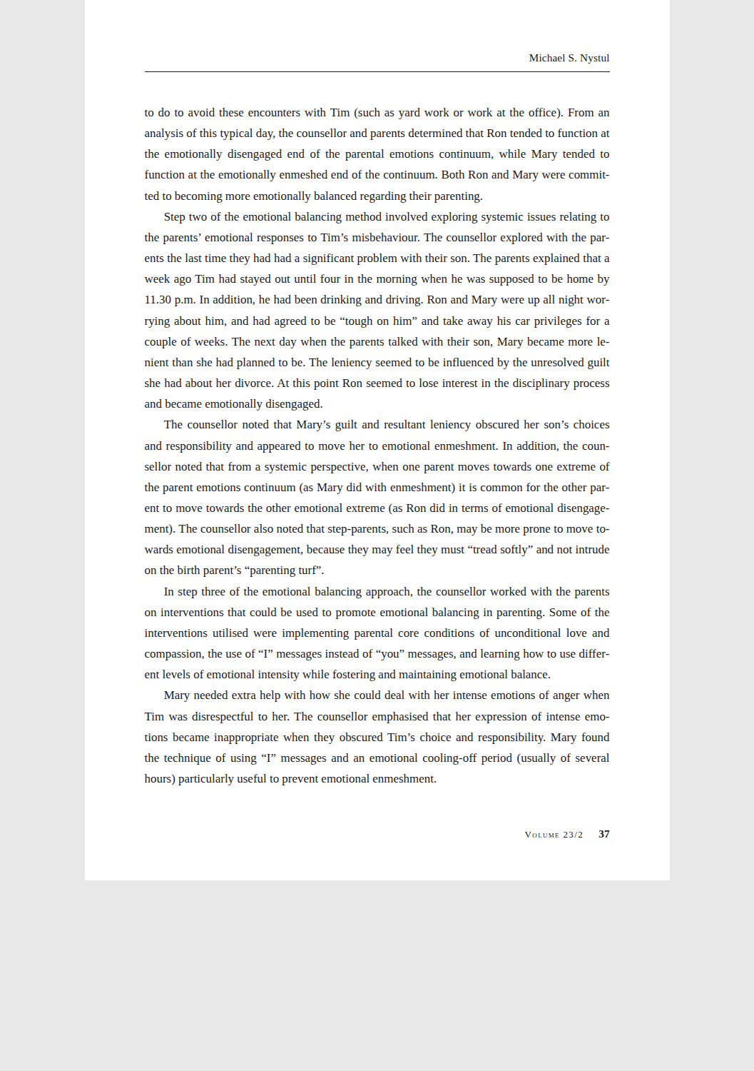Michael S. Nystul
to do to avoid these encounters with Tim (such as yard work or work at the office). From an analysis of this typical day, the counsellor and parents determined that Ron tended to function at the emotionally disengaged end of the parental emotions continuum, while Mary tended to function at the emotionally enmeshed end of the continuum. Both Ron and Mary were committed to becoming more emotionally balanced regarding their parenting.
Step two of the emotional balancing method involved exploring systemic issues relating to the parents’ emotional responses to Tim’s misbehaviour. The counsellor explored with the parents the last time they had had a significant problem with their son. The parents explained that a week ago Tim had stayed out until four in the morning when he was supposed to be home by 11.30 p.m. In addition, he had been drinking and driving. Ron and Mary were up all night worrying about him, and had agreed to be “tough on him” and take away his car privileges for a couple of weeks. The next day when the parents talked with their son, Mary became more lenient than she had planned to be. The leniency seemed to be influenced by the unresolved guilt she had about her divorce. At this point Ron seemed to lose interest in the disciplinary process and became emotionally disengaged.
The counsellor noted that Mary’s guilt and resultant leniency obscured her son’s choices and responsibility and appeared to move her to emotional enmeshment. In addition, the counsellor noted that from a systemic perspective, when one parent moves towards one extreme of the parent emotions continuum (as Mary did with enmeshment) it is common for the other parent to move towards the other emotional extreme (as Ron did in terms of emotional disengagement). The counsellor also noted that step-parents, such as Ron, may be more prone to move towards emotional disengagement, because they may feel they must “tread softly” and not intrude on the birth parent’s “parenting turf”.
In step three of the emotional balancing approach, the counsellor worked with the parents on interventions that could be used to promote emotional balancing in parenting. Some of the interventions utilised were implementing parental core conditions of unconditional love and compassion, the use of “I” messages instead of “you” messages, and learning how to use different levels of emotional intensity while fostering and maintaining emotional balance.
Mary needed extra help with how she could deal with her intense emotions of anger when Tim was disrespectful to her. The counsellor emphasised that her expression of intense emotions became inappropriate when they obscured Tim’s choice and responsibility. Mary found the technique of using “I” messages and an emotional cooling-off period (usually of several hours) particularly useful to prevent emotional enmeshment.
Volume 23/237